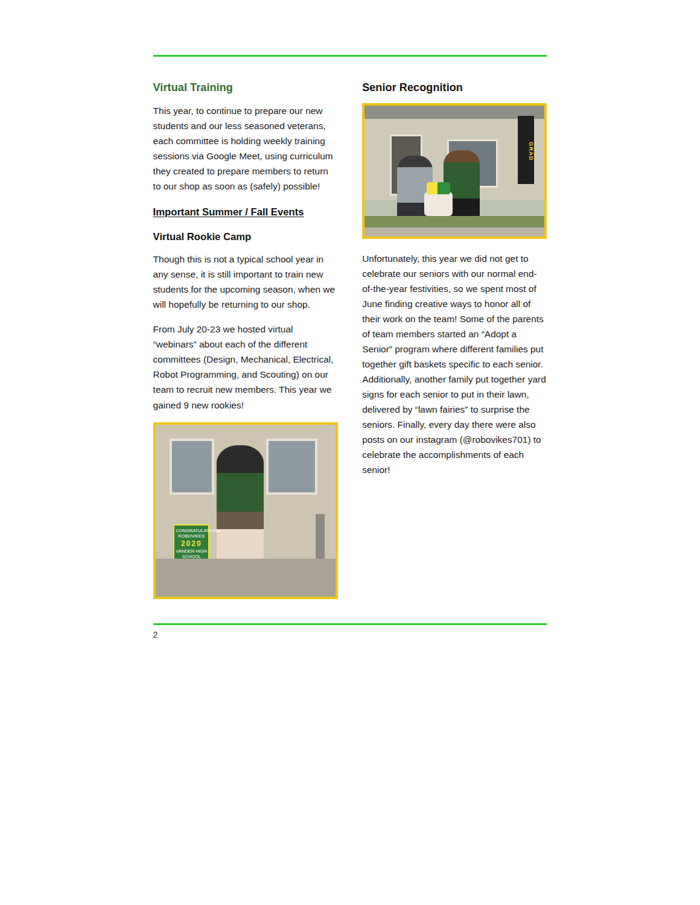Virtual Training
This year, to continue to prepare our new students and our less seasoned veterans, each committee is holding weekly training sessions via Google Meet, using curriculum they created to prepare members to return to our shop as soon as (safely) possible!
Important Summer / Fall Events
Virtual Rookie Camp
Though this is not a typical school year in any sense, it is still important to train new students for the upcoming season, when we will hopefully be returning to our shop.
From July 20-23 we hosted virtual “webinars” about each of the different committees (Design, Mechanical, Electrical, Robot Programming, and Scouting) on our team to recruit new members. This year we gained 9 new rookies!
CONGRATULATIONS
ROBOVIKES
2020
VANDEN HIGH SCHOOL
Senior Recognition
GRAD
Unfortunately, this year we did not get to celebrate our seniors with our normal end-of-the-year festivities, so we spent most of June finding creative ways to honor all of their work on the team! Some of the parents of team members started an “Adopt a Senior” program where different families put together gift baskets specific to each senior. Additionally, another family put together yard signs for each senior to put in their lawn, delivered by “lawn fairies” to surprise the seniors. Finally, every day there were also posts on our instagram (@robovikes701) to celebrate the accomplishments of each senior!
2